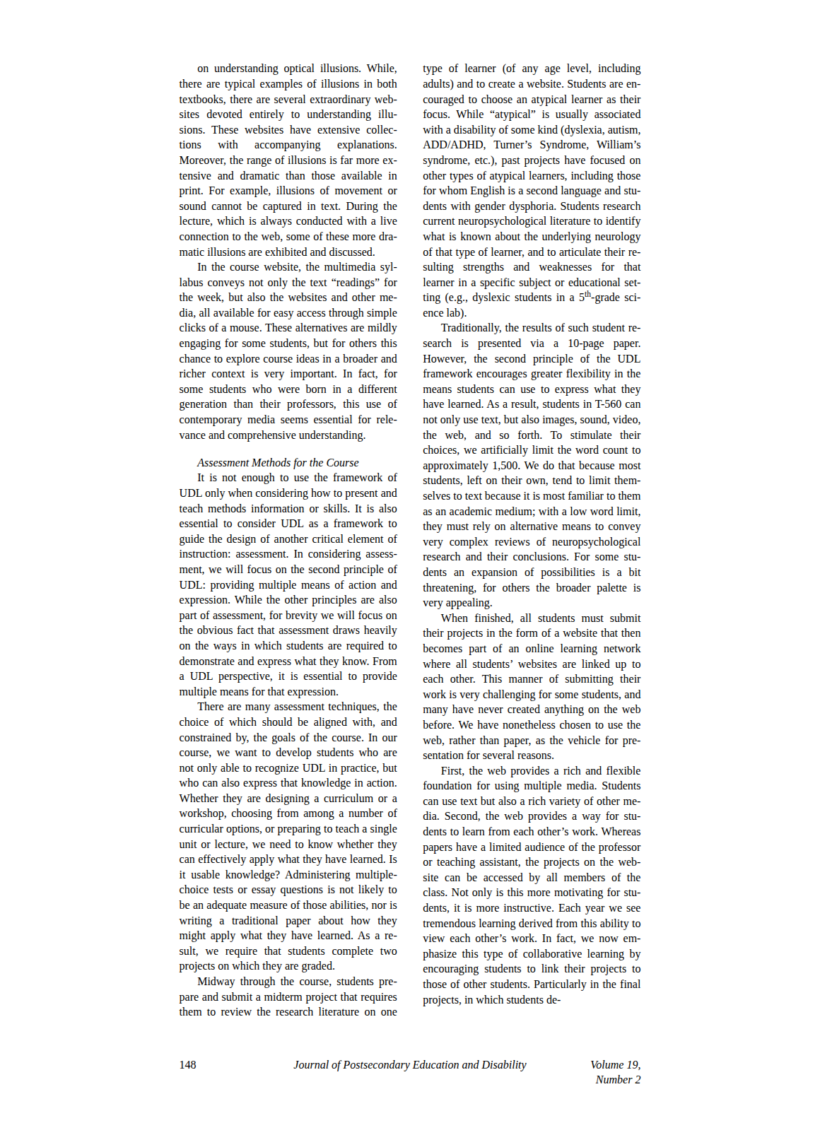on understanding optical illusions. While, there are typical examples of illusions in both textbooks, there are several extraordinary websites devoted entirely to understanding illusions. These websites have extensive collections with accompanying explanations. Moreover, the range of illusions is far more extensive and dramatic than those available in print. For example, illusions of movement or sound cannot be captured in text. During the lecture, which is always conducted with a live connection to the web, some of these more dramatic illusions are exhibited and discussed.
In the course website, the multimedia syllabus conveys not only the text “readings” for the week, but also the websites and other media, all available for easy access through simple clicks of a mouse. These alternatives are mildly engaging for some students, but for others this chance to explore course ideas in a broader and richer context is very important. In fact, for some students who were born in a different generation than their professors, this use of contemporary media seems essential for relevance and comprehensive understanding.
Assessment Methods for the Course
It is not enough to use the framework of UDL only when considering how to present and teach methods information or skills. It is also essential to consider UDL as a framework to guide the design of another critical element of instruction: assessment. In considering assessment, we will focus on the second principle of UDL: providing multiple means of action and expression. While the other principles are also part of assessment, for brevity we will focus on the obvious fact that assessment draws heavily on the ways in which students are required to demonstrate and express what they know. From a UDL perspective, it is essential to provide multiple means for that expression.
There are many assessment techniques, the choice of which should be aligned with, and constrained by, the goals of the course. In our course, we want to develop students who are not only able to recognize UDL in practice, but who can also express that knowledge in action. Whether they are designing a curriculum or a workshop, choosing from among a number of curricular options, or preparing to teach a single unit or lecture, we need to know whether they can effectively apply what they have learned. Is it usable knowledge? Administering multiple-choice tests or essay questions is not likely to be an adequate measure of those abilities, nor is writing a traditional paper about how they might apply what they have learned. As a result, we require that students complete two projects on which they are graded.
Midway through the course, students prepare and submit a midterm project that requires them to review the research literature on one type of learner (of any age level, including adults) and to create a website. Students are encouraged to choose an atypical learner as their focus. While “atypical” is usually associated with a disability of some kind (dyslexia, autism, ADD/ADHD, Turner’s Syndrome, William’s syndrome, etc.), past projects have focused on other types of atypical learners, including those for whom English is a second language and students with gender dysphoria. Students research current neuropsychological literature to identify what is known about the underlying neurology of that type of learner, and to articulate their resulting strengths and weaknesses for that learner in a specific subject or educational setting (e.g., dyslexic students in a 5th-grade science lab).
Traditionally, the results of such student research is presented via a 10-page paper. However, the second principle of the UDL framework encourages greater flexibility in the means students can use to express what they have learned. As a result, students in T-560 can not only use text, but also images, sound, video, the web, and so forth. To stimulate their choices, we artificially limit the word count to approximately 1,500. We do that because most students, left on their own, tend to limit themselves to text because it is most familiar to them as an academic medium; with a low word limit, they must rely on alternative means to convey very complex reviews of neuropsychological research and their conclusions. For some students an expansion of possibilities is a bit threatening, for others the broader palette is very appealing.
When finished, all students must submit their projects in the form of a website that then becomes part of an online learning network where all students’ websites are linked up to each other. This manner of submitting their work is very challenging for some students, and many have never created anything on the web before. We have nonetheless chosen to use the web, rather than paper, as the vehicle for presentation for several reasons.
First, the web provides a rich and flexible foundation for using multiple media. Students can use text but also a rich variety of other media. Second, the web provides a way for students to learn from each other’s work. Whereas papers have a limited audience of the professor or teaching assistant, the projects on the website can be accessed by all members of the class. Not only is this more motivating for students, it is more instructive. Each year we see tremendous learning derived from this ability to view each other’s work. In fact, we now emphasize this type of collaborative learning by encouraging students to link their projects to those of other students. Particularly in the final projects, in which students de-
148
Journal of Postsecondary Education and Disability
Volume 19, Number 2